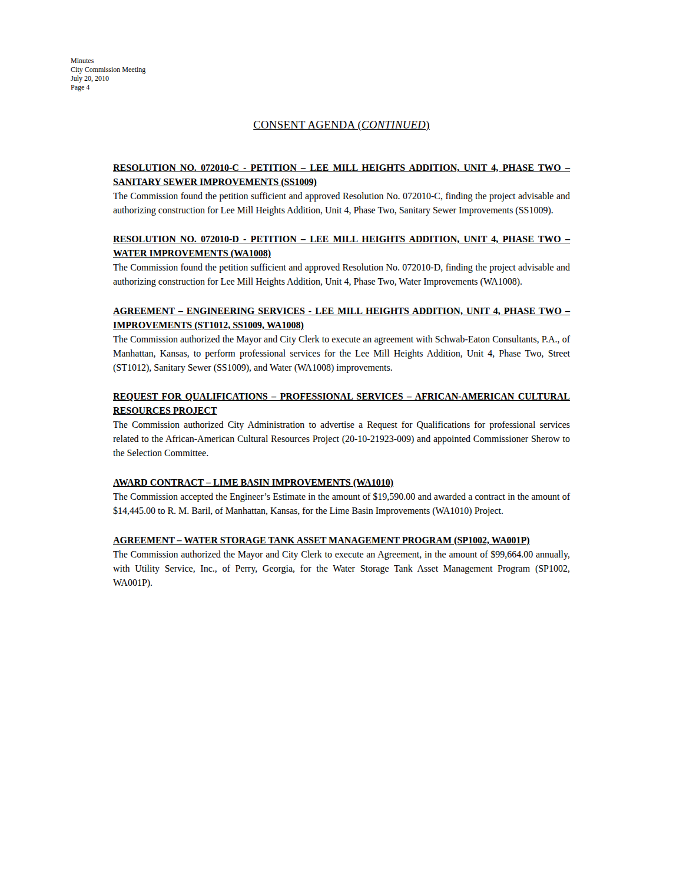Minutes
City Commission Meeting
July 20, 2010
Page 4
CONSENT AGENDA (CONTINUED)
Resolution No. 072010-C - Petition – Lee Mill Heights Addition, Unit 4, Phase Two – Sanitary Sewer Improvements (SS1009)
The Commission found the petition sufficient and approved Resolution No. 072010-C, finding the project advisable and authorizing construction for Lee Mill Heights Addition, Unit 4, Phase Two, Sanitary Sewer Improvements (SS1009).
Resolution No. 072010-D - Petition – Lee Mill Heights Addition, Unit 4, Phase Two – Water Improvements (WA1008)
The Commission found the petition sufficient and approved Resolution No. 072010-D, finding the project advisable and authorizing construction for Lee Mill Heights Addition, Unit 4, Phase Two, Water Improvements (WA1008).
Agreement – Engineering Services - Lee Mill Heights Addition, Unit 4, Phase Two –Improvements (ST1012, SS1009, WA1008)
The Commission authorized the Mayor and City Clerk to execute an agreement with Schwab-Eaton Consultants, P.A., of Manhattan, Kansas, to perform professional services for the Lee Mill Heights Addition, Unit 4, Phase Two, Street (ST1012), Sanitary Sewer (SS1009), and Water (WA1008) improvements.
Request for Qualifications – Professional Services – African-American Cultural Resources Project
The Commission authorized City Administration to advertise a Request for Qualifications for professional services related to the African-American Cultural Resources Project (20-10-21923-009) and appointed Commissioner Sherow to the Selection Committee.
Award Contract – Lime Basin Improvements (WA1010)
The Commission accepted the Engineer’s Estimate in the amount of $19,590.00 and awarded a contract in the amount of $14,445.00 to R. M. Baril, of Manhattan, Kansas, for the Lime Basin Improvements (WA1010) Project.
Agreement – Water Storage Tank Asset Management Program (SP1002, WA001P)
The Commission authorized the Mayor and City Clerk to execute an Agreement, in the amount of $99,664.00 annually, with Utility Service, Inc., of Perry, Georgia, for the Water Storage Tank Asset Management Program (SP1002, WA001P).